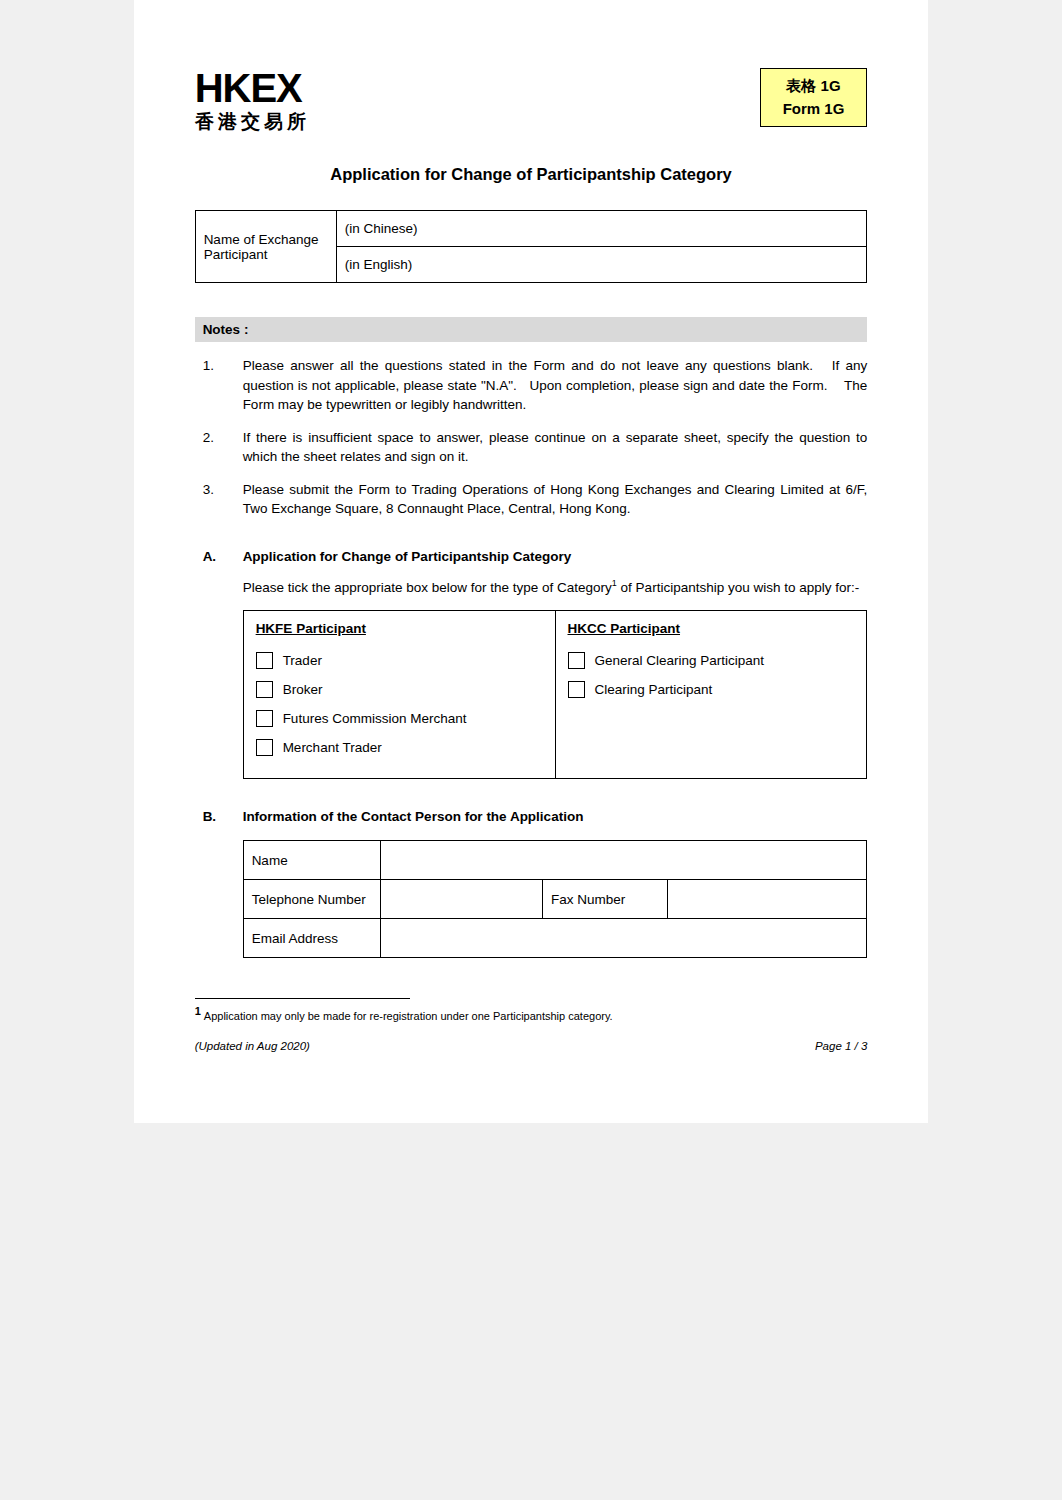HKEX 香港交易所
表格 1G
Form 1G
Application for Change of Participantship Category
| Name of Exchange Participant | (in Chinese) |
| (in English) |
Notes :
Please answer all the questions stated in the Form and do not leave any questions blank. If any question is not applicable, please state "N.A". Upon completion, please sign and date the Form. The Form may be typewritten or legibly handwritten.
If there is insufficient space to answer, please continue on a separate sheet, specify the question to which the sheet relates and sign on it.
Please submit the Form to Trading Operations of Hong Kong Exchanges and Clearing Limited at 6/F, Two Exchange Square, 8 Connaught Place, Central, Hong Kong.
A.
Application for Change of Participantship Category
Please tick the appropriate box below for the type of Category1 of Participantship you wish to apply for:-
| HKFE Participant Trader Broker Futures Commission Merchant Merchant Trader | HKCC Participant General Clearing Participant Clearing Participant |
B.
Information of the Contact Person for the Application
| Name | |
| Telephone Number | | Fax Number | |
| Email Address | |
1 Application may only be made for re-registration under one Participantship category.
(Updated in Aug 2020)
Page 1 / 3